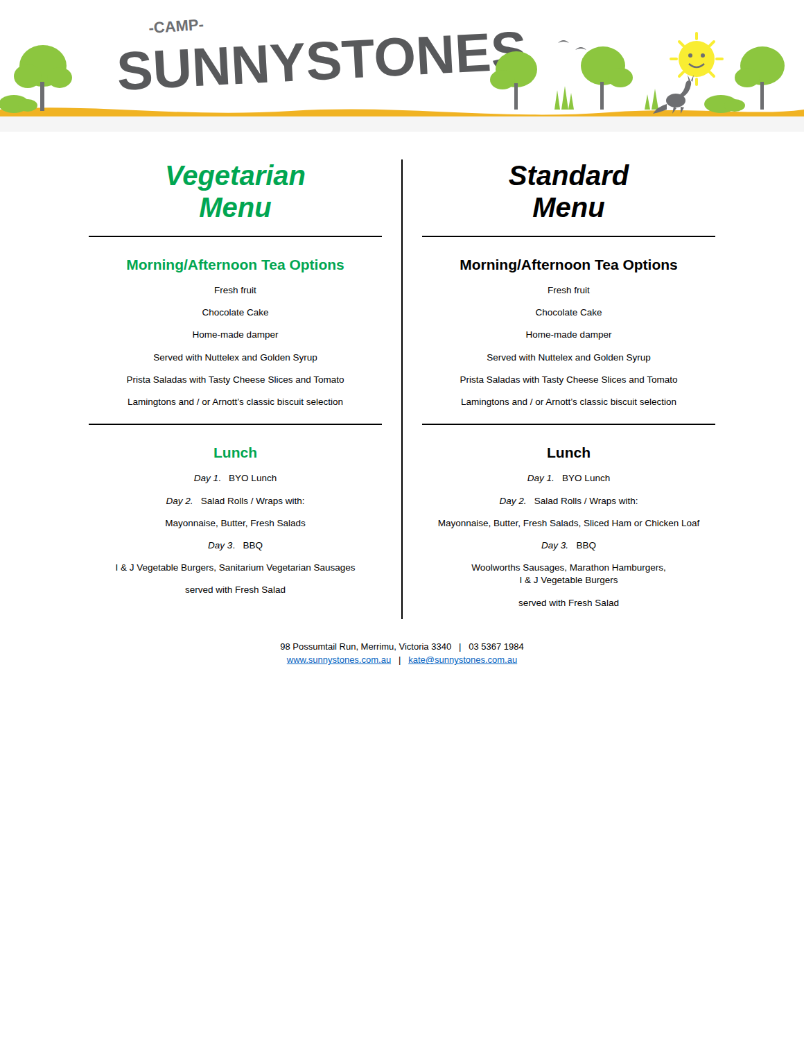-CAMP- SUNNYSTONES
| Vegetarian Menu Morning/Afternoon Tea Options Fresh fruit Chocolate Cake Home-made damper Served with Nuttelex and Golden Syrup Prista Saladas with Tasty Cheese Slices and Tomato Lamingtons and / or Arnott’s classic biscuit selection Lunch Day 1 . BYO Lunch Day 2. Salad Rolls / Wraps with: Mayonnaise, Butter, Fresh Salads Day 3 . BBQ I & J Vegetable Burgers, Sanitarium Vegetarian Sausages served with Fresh Salad | Standard Menu Morning/Afternoon Tea Options Fresh fruit Chocolate Cake Home-made damper Served with Nuttelex and Golden Syrup Prista Saladas with Tasty Cheese Slices and Tomato Lamingtons and / or Arnott’s classic biscuit selection Lunch Day 1. BYO Lunch Day 2. Salad Rolls / Wraps with: Mayonnaise, Butter, Fresh Salads, Sliced Ham or Chicken Loaf Day 3. BBQ Woolworths Sausages, Marathon Hamburgers, I & J Vegetable Burgers served with Fresh Salad |
98 Possumtail Run, Merrimu, Victoria 3340 | 03 5367 1984
www.sunnystones.com.au | kate@sunnystones.com.au